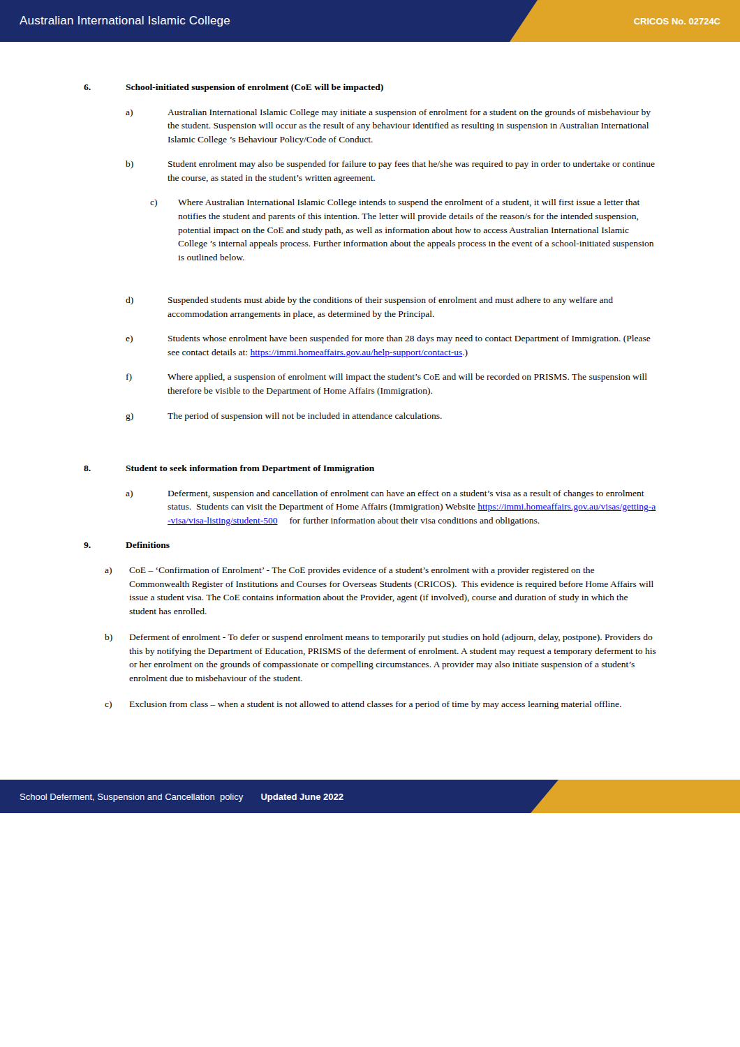Australian International Islamic College
CRICOS No. 02724C
6.
School-initiated suspension of enrolment (CoE will be impacted)
a)
Australian International Islamic College may initiate a suspension of enrolment for a student on the grounds of misbehaviour by the student. Suspension will occur as the result of any behaviour identified as resulting in suspension in Australian International Islamic College ’s Behaviour Policy/Code of Conduct.
b)
Student enrolment may also be suspended for failure to pay fees that he/she was required to pay in order to undertake or continue the course, as stated in the student’s written agreement.
c)
Where Australian International Islamic College intends to suspend the enrolment of a student, it will first issue a letter that notifies the student and parents of this intention. The letter will provide details of the reason/s for the intended suspension, potential impact on the CoE and study path, as well as information about how to access Australian International Islamic College ’s internal appeals process. Further information about the appeals process in the event of a school-initiated suspension is outlined below.
d)
Suspended students must abide by the conditions of their suspension of enrolment and must adhere to any welfare and accommodation arrangements in place, as determined by the Principal.
e)
Students whose enrolment have been suspended for more than 28 days may need to contact Department of Immigration. (Please see contact details at: https://immi.homeaffairs.gov.au/help-support/contact-us.)
f)
Where applied, a suspension of enrolment will impact the student’s CoE and will be recorded on PRISMS. The suspension will therefore be visible to the Department of Home Affairs (Immigration).
g)
The period of suspension will not be included in attendance calculations.
8.
Student to seek information from Department of Immigration
a)
Deferment, suspension and cancellation of enrolment can have an effect on a student’s visa as a result of changes to enrolment status. Students can visit the Department of Home Affairs (Immigration) Website https://immi.homeaffairs.gov.au/visas/getting-a-visa/visa-listing/student-500 for further information about their visa conditions and obligations.
9.
Definitions
a)
CoE – ‘Confirmation of Enrolment’ - The CoE provides evidence of a student’s enrolment with a provider registered on the Commonwealth Register of Institutions and Courses for Overseas Students (CRICOS). This evidence is required before Home Affairs will issue a student visa. The CoE contains information about the Provider, agent (if involved), course and duration of study in which the student has enrolled.
b)
Deferment of enrolment - To defer or suspend enrolment means to temporarily put studies on hold (adjourn, delay, postpone). Providers do this by notifying the Department of Education, PRISMS of the deferment of enrolment. A student may request a temporary deferment to his or her enrolment on the grounds of compassionate or compelling circumstances. A provider may also initiate suspension of a student’s enrolment due to misbehaviour of the student.
c)
Exclusion from class – when a student is not allowed to attend classes for a period of time by may access learning material offline.
School Deferment, Suspension and Cancellation policy Updated June 2022